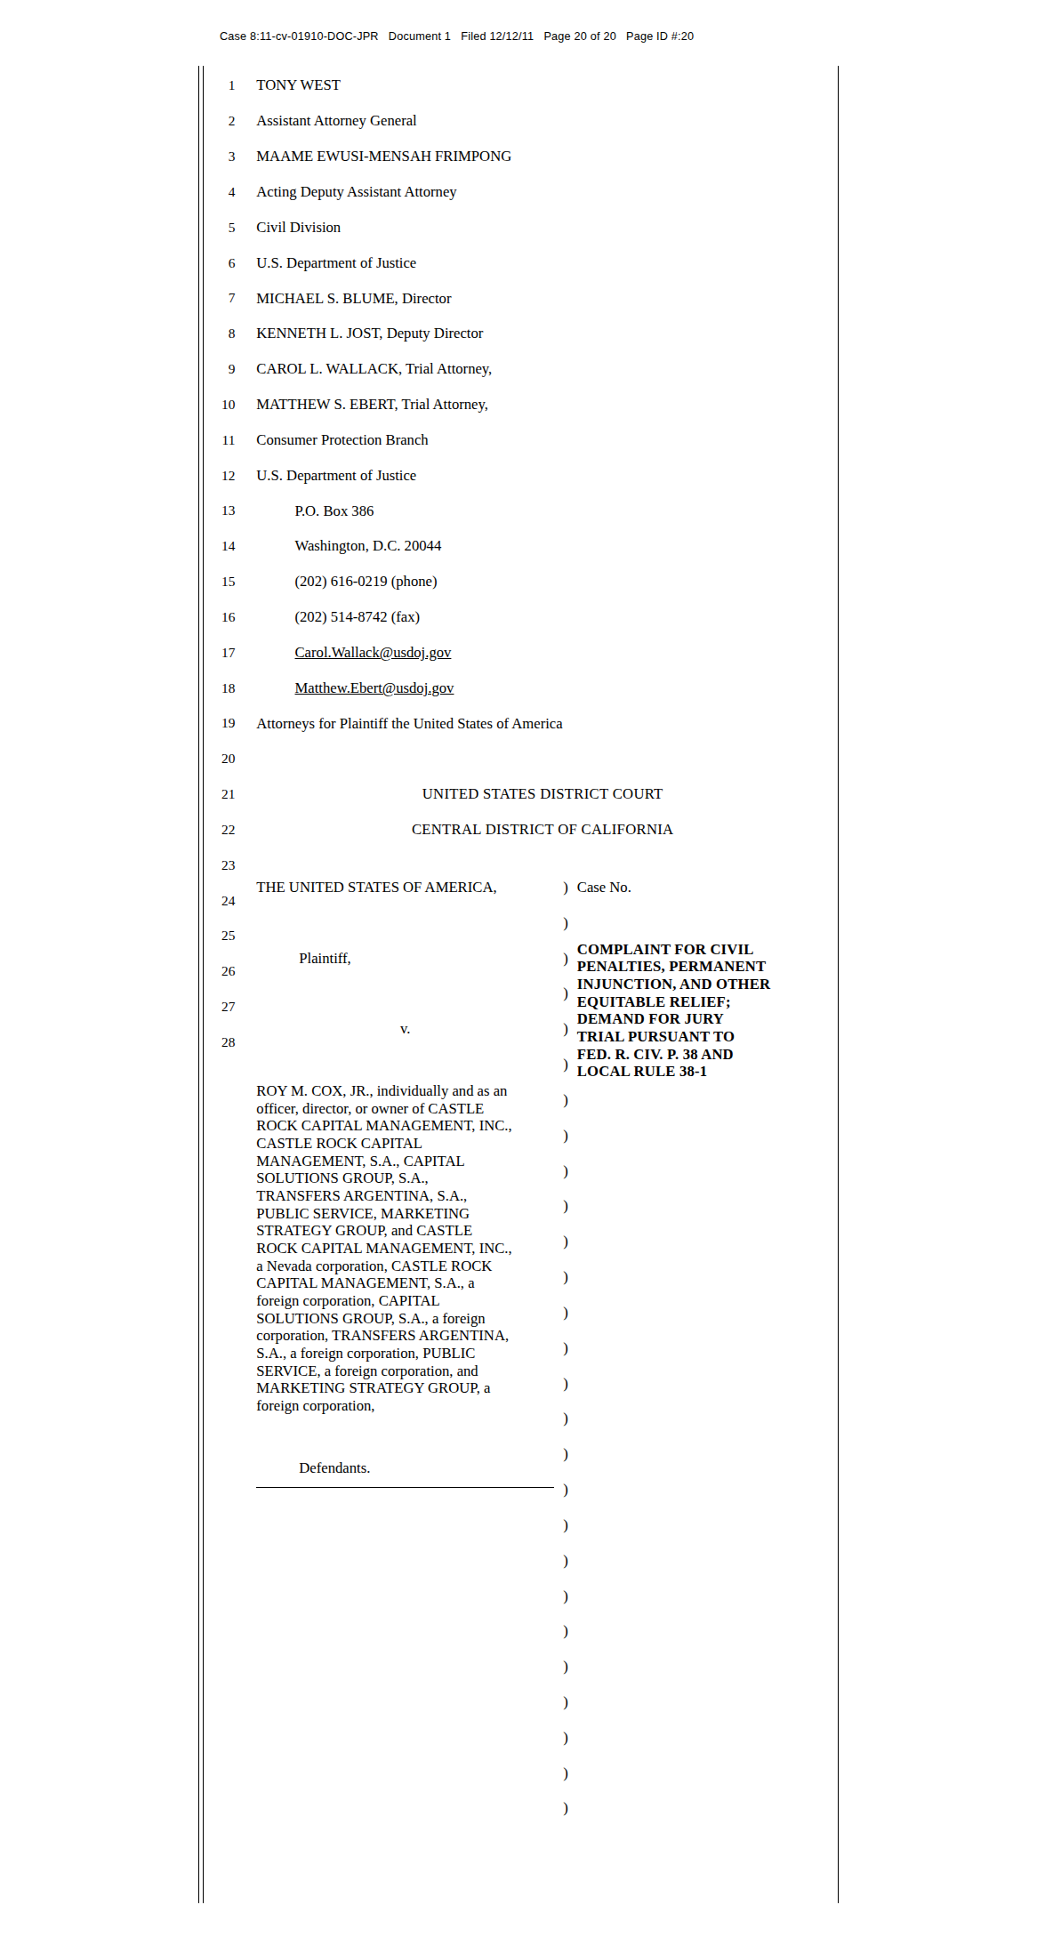Case 8:11-cv-01910-DOC-JPR Document 1 Filed 12/12/11 Page 20 of 20 Page ID #:20
1
2
3
4
5
6
7
8
9
10
11
12
13
14
15
16
17
18
19
20
21
22
23
24
25
26
27
28
TONY WEST
Assistant Attorney General
MAAME EWUSI-MENSAH FRIMPONG
Acting Deputy Assistant Attorney
Civil Division
U.S. Department of Justice
MICHAEL S. BLUME, Director
KENNETH L. JOST, Deputy Director
CAROL L. WALLACK, Trial Attorney,
MATTHEW S. EBERT, Trial Attorney,
Consumer Protection Branch
U.S. Department of Justice
P.O. Box 386
Washington, D.C. 20044
(202) 616-0219 (phone)
(202) 514-8742 (fax)
Carol.Wallack@usdoj.gov
Matthew.Ebert@usdoj.gov
Attorneys for Plaintiff the United States of America
UNITED STATES DISTRICT COURT
CENTRAL DISTRICT OF CALIFORNIA
| THE UNITED STATES OF AMERICA, Plaintiff, v. ROY M. COX, JR., individually and as an officer, director, or owner of CASTLE ROCK CAPITAL MANAGEMENT, INC., CASTLE ROCK CAPITAL MANAGEMENT, S.A., CAPITAL SOLUTIONS GROUP, S.A., TRANSFERS ARGENTINA, S.A., PUBLIC SERVICE, MARKETING STRATEGY GROUP, and CASTLE ROCK CAPITAL MANAGEMENT, INC., a Nevada corporation, CASTLE ROCK CAPITAL MANAGEMENT, S.A., a foreign corporation, CAPITAL SOLUTIONS GROUP, S.A., a foreign corporation, TRANSFERS ARGENTINA, S.A., a foreign corporation, PUBLIC SERVICE, a foreign corporation, and MARKETING STRATEGY GROUP, a foreign corporation, Defendants. | ) ) ) ) ) ) ) ) ) ) ) ) ) ) ) ) ) ) ) ) ) ) ) ) ) ) ) | Case No. COMPLAINT FOR CIVIL PENALTIES, PERMANENT INJUNCTION, AND OTHER EQUITABLE RELIEF; DEMAND FOR JURY TRIAL PURSUANT TO FED. R. CIV. P. 38 AND LOCAL RULE 38-1 |